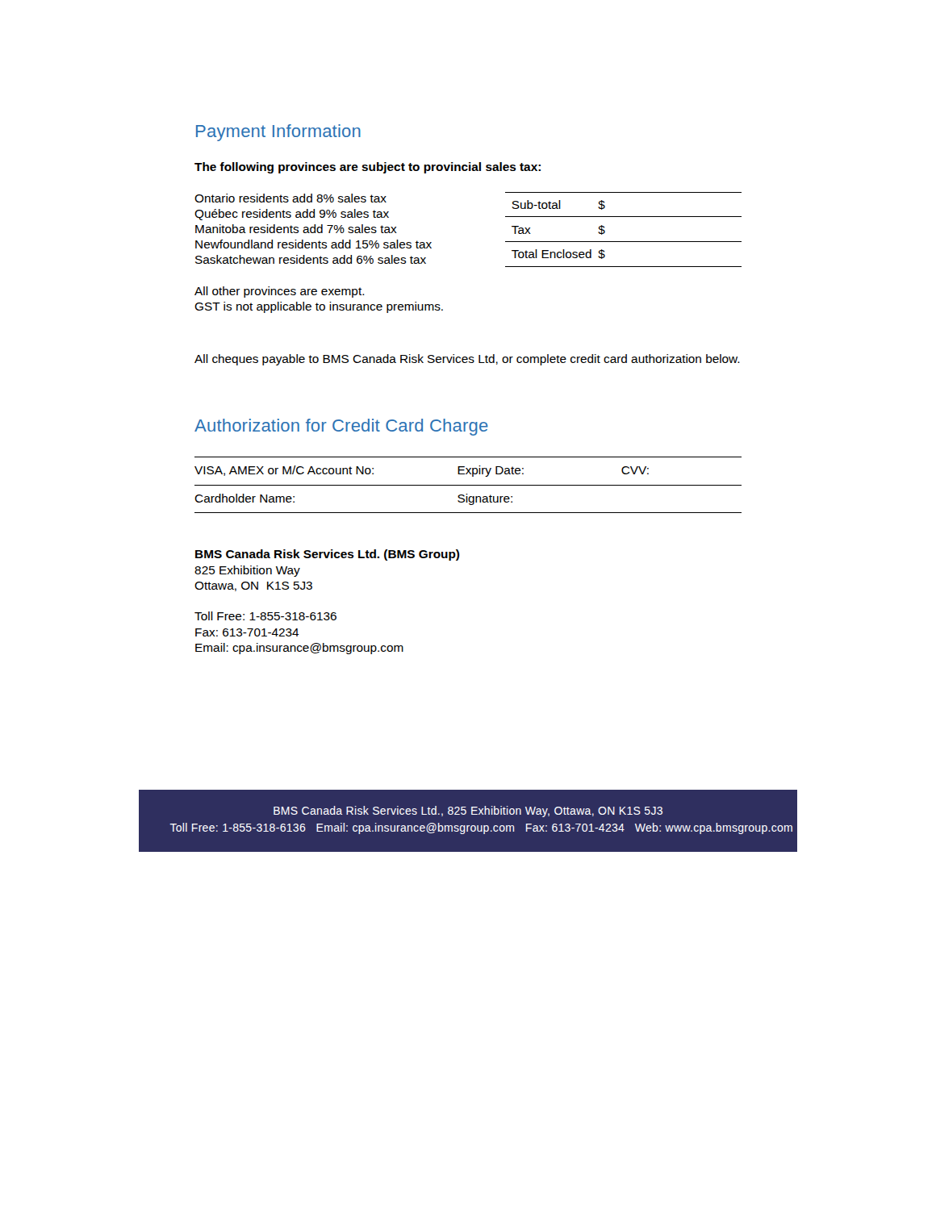Payment Information
The following provinces are subject to provincial sales tax:
Ontario residents add 8% sales tax
Québec residents add 9% sales tax
Manitoba residents add 7% sales tax
Newfoundland residents add 15% sales tax
Saskatchewan residents add 6% sales tax
All other provinces are exempt.
GST is not applicable to insurance premiums.
| Sub-total | $ | |
| Tax | $ | |
| Total Enclosed | $ | |
All cheques payable to BMS Canada Risk Services Ltd, or complete credit card authorization below.
Authorization for Credit Card Charge
| VISA, AMEX or M/C Account No: | Expiry Date: | CVV: |
| Cardholder Name: | Signature: |
BMS Canada Risk Services Ltd. (BMS Group)
825 Exhibition Way
Ottawa, ON K1S 5J3
Toll Free: 1-855-318-6136
Fax: 613-701-4234
Email: cpa.insurance@bmsgroup.com
BMS Canada Risk Services Ltd., 825 Exhibition Way, Ottawa, ON K1S 5J3
Toll Free: 1-855-318-6136 Email: cpa.insurance@bmsgroup.com Fax: 613-701-4234 Web: www.cpa.bmsgroup.com